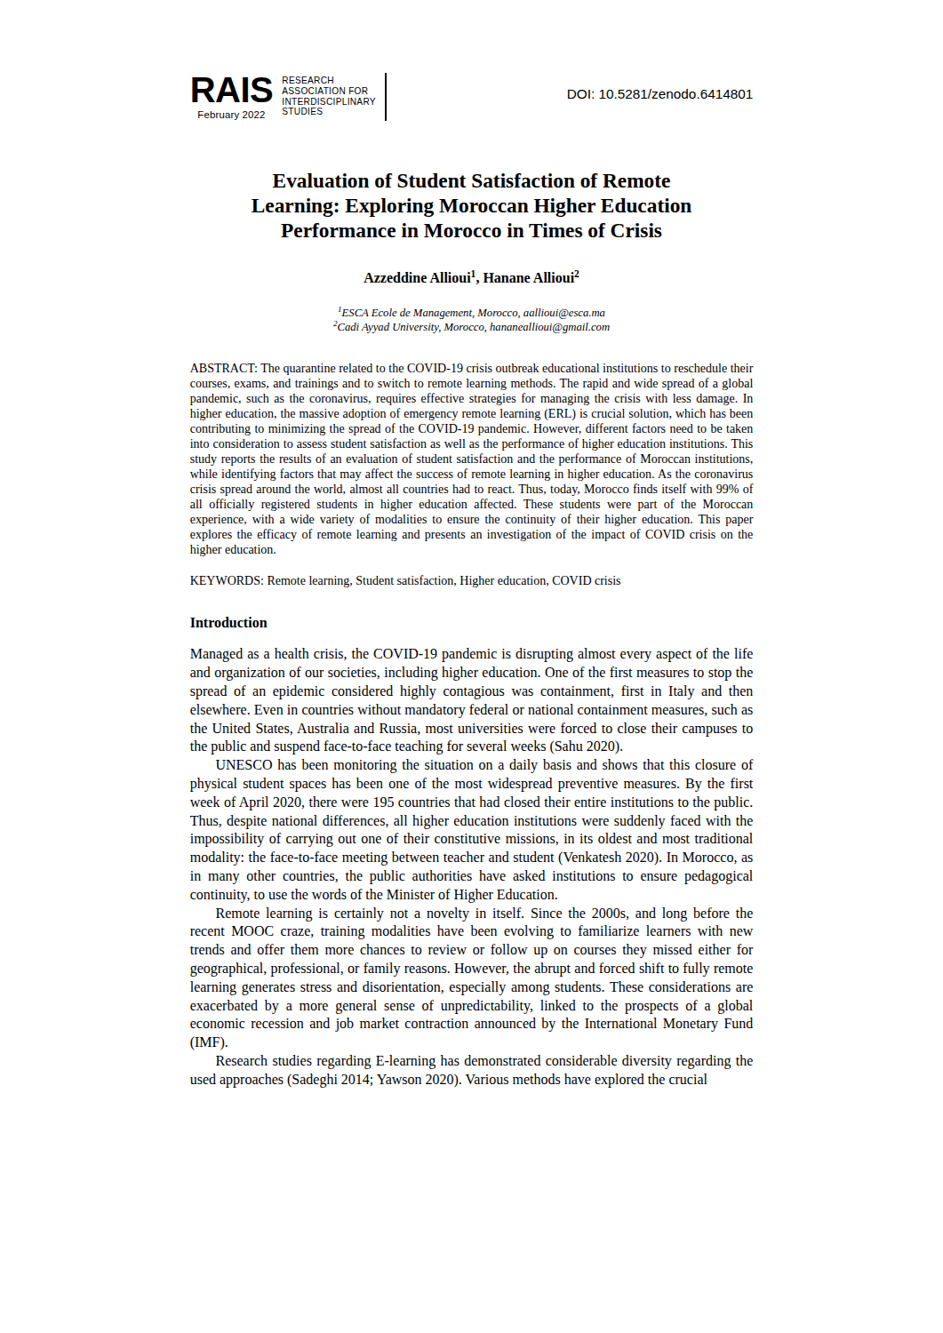RAIS
February 2022
RESEARCH
ASSOCIATION for
INTERDISCIPLINARY
STUDIES
DOI: 10.5281/zenodo.6414801
Evaluation of Student Satisfaction of Remote
Learning: Exploring Moroccan Higher Education
Performance in Morocco in Times of Crisis
Azzeddine Allioui1, Hanane Allioui2
1ESCA Ecole de Management, Morocco, aallioui@esca.ma
2Cadi Ayyad University, Morocco, hananeallioui@gmail.com
ABSTRACT: The quarantine related to the COVID-19 crisis outbreak educational institutions to reschedule their courses, exams, and trainings and to switch to remote learning methods. The rapid and wide spread of a global pandemic, such as the coronavirus, requires effective strategies for managing the crisis with less damage. In higher education, the massive adoption of emergency remote learning (ERL) is crucial solution, which has been contributing to minimizing the spread of the COVID-19 pandemic. However, different factors need to be taken into consideration to assess student satisfaction as well as the performance of higher education institutions. This study reports the results of an evaluation of student satisfaction and the performance of Moroccan institutions, while identifying factors that may affect the success of remote learning in higher education. As the coronavirus crisis spread around the world, almost all countries had to react. Thus, today, Morocco finds itself with 99% of all officially registered students in higher education affected. These students were part of the Moroccan experience, with a wide variety of modalities to ensure the continuity of their higher education. This paper explores the efficacy of remote learning and presents an investigation of the impact of COVID crisis on the higher education.
KEYWORDS: Remote learning, Student satisfaction, Higher education, COVID crisis
Introduction
Managed as a health crisis, the COVID-19 pandemic is disrupting almost every aspect of the life and organization of our societies, including higher education. One of the first measures to stop the spread of an epidemic considered highly contagious was containment, first in Italy and then elsewhere. Even in countries without mandatory federal or national containment measures, such as the United States, Australia and Russia, most universities were forced to close their campuses to the public and suspend face-to-face teaching for several weeks (Sahu 2020).
UNESCO has been monitoring the situation on a daily basis and shows that this closure of physical student spaces has been one of the most widespread preventive measures. By the first week of April 2020, there were 195 countries that had closed their entire institutions to the public. Thus, despite national differences, all higher education institutions were suddenly faced with the impossibility of carrying out one of their constitutive missions, in its oldest and most traditional modality: the face-to-face meeting between teacher and student (Venkatesh 2020). In Morocco, as in many other countries, the public authorities have asked institutions to ensure pedagogical continuity, to use the words of the Minister of Higher Education.
Remote learning is certainly not a novelty in itself. Since the 2000s, and long before the recent MOOC craze, training modalities have been evolving to familiarize learners with new trends and offer them more chances to review or follow up on courses they missed either for geographical, professional, or family reasons. However, the abrupt and forced shift to fully remote learning generates stress and disorientation, especially among students. These considerations are exacerbated by a more general sense of unpredictability, linked to the prospects of a global economic recession and job market contraction announced by the International Monetary Fund (IMF).
Research studies regarding E-learning has demonstrated considerable diversity regarding the used approaches (Sadeghi 2014; Yawson 2020). Various methods have explored the crucial